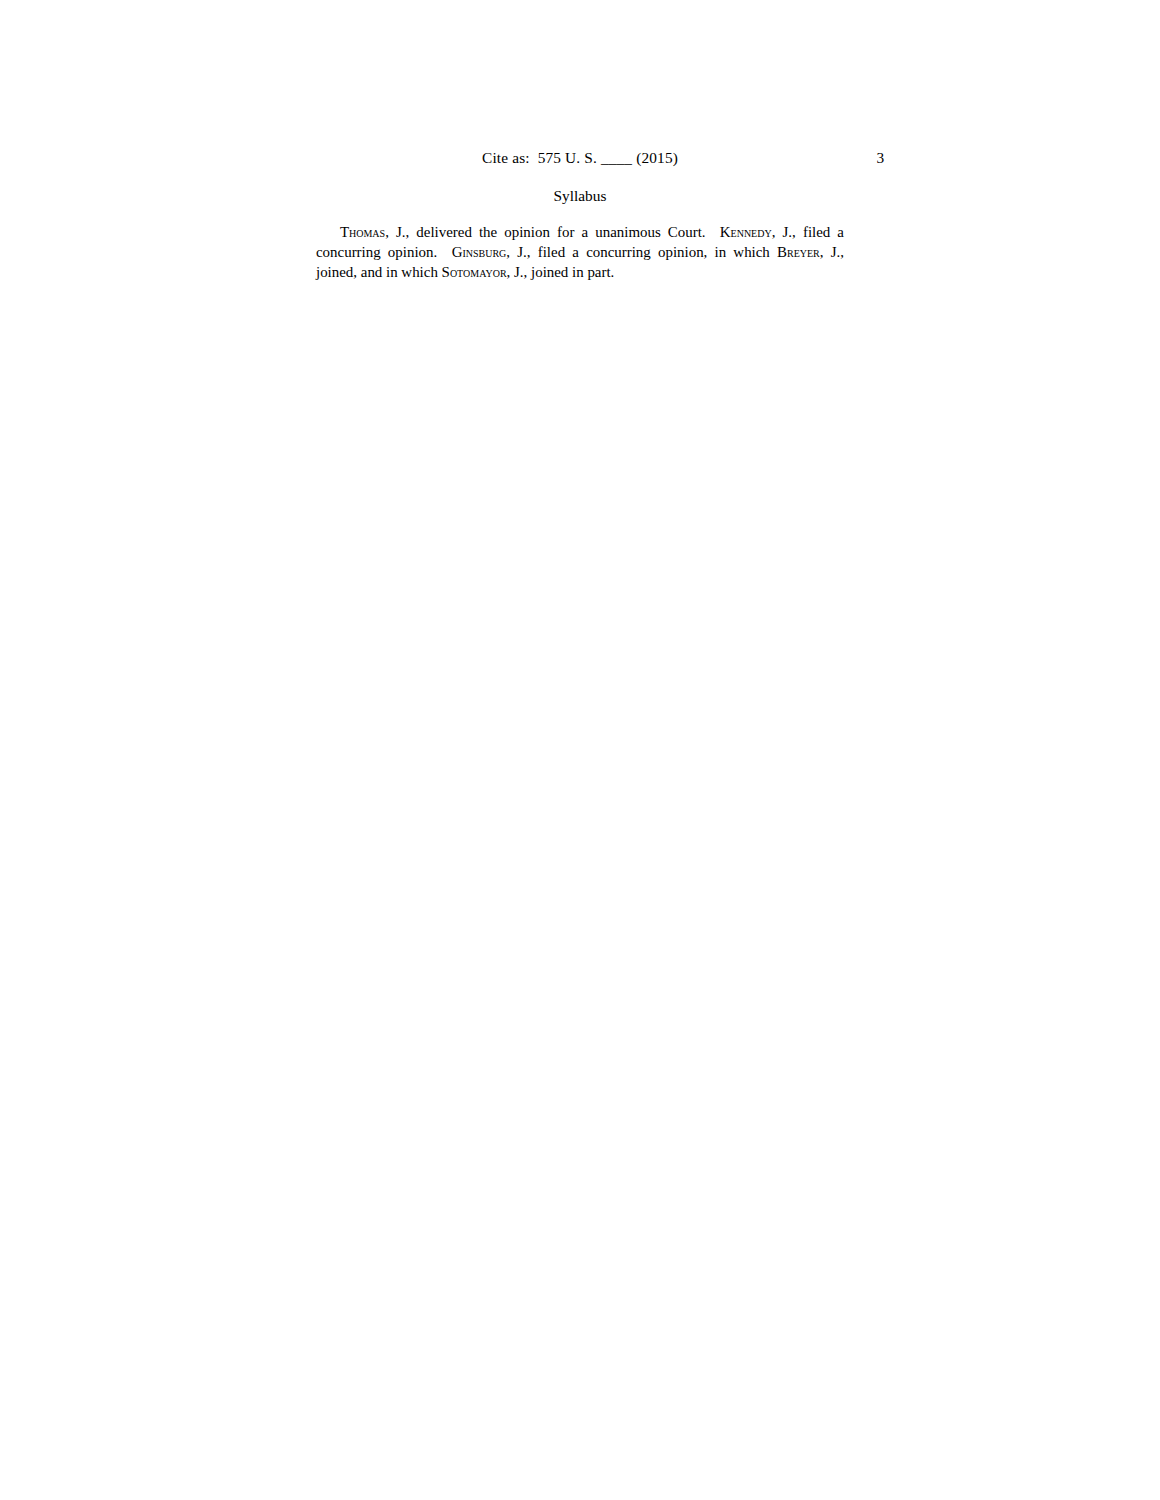Cite as: 575 U. S. ____ (2015) 3
Syllabus
Thomas, J., delivered the opinion for a unanimous Court. Kennedy, J., filed a concurring opinion. Ginsburg, J., filed a concurring opinion, in which Breyer, J., joined, and in which Sotomayor, J., joined in part.